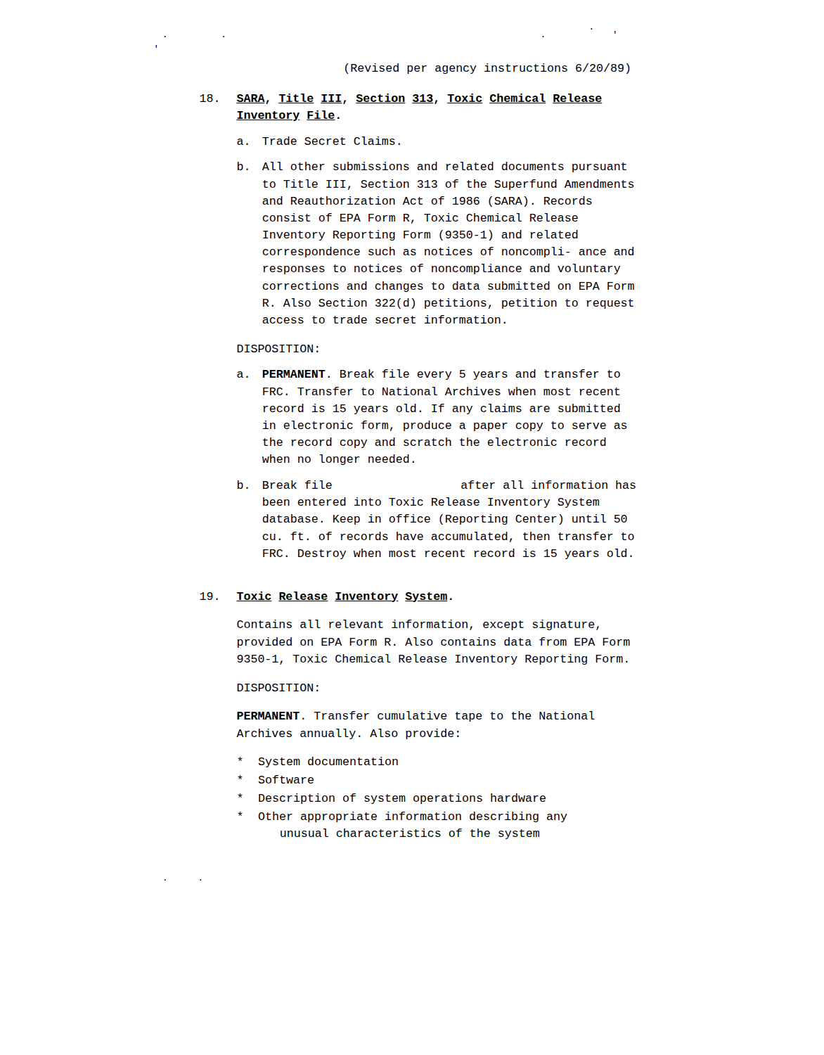. .
'
.
. '
. .
(Revised per agency instructions 6/20/89)
18.
SARA, Title III, Section 313, Toxic Chemical Release
Inventory File.
a.
Trade Secret Claims.
b.
All other submissions and related documents pursuant to Title III, Section 313 of the Superfund Amendments and Reauthorization Act of 1986 (SARA). Records consist of EPA Form R, Toxic Chemical Release Inventory Reporting Form (9350-1) and related correspondence such as notices of noncompli- ance and responses to notices of noncompliance and voluntary corrections and changes to data submitted on EPA Form R. Also Section 322(d) petitions, petition to request access to trade secret information.
DISPOSITION:
a.
PERMANENT. Break file every 5 years and transfer to FRC. Transfer to National Archives when most recent record is 15 years old. If any claims are submitted in electronic form, produce a paper copy to serve as the record copy and scratch the electronic record when no longer needed.
b.
Break file after all information has been entered into Toxic Release Inventory System database. Keep in office (Reporting Center) until 50 cu. ft. of records have accumulated, then transfer to FRC. Destroy when most recent record is 15 years old.
19.
Toxic Release Inventory System.
Contains all relevant information, except signature, provided on EPA Form R. Also contains data from EPA Form 9350-1, Toxic Chemical Release Inventory Reporting Form.
DISPOSITION:
PERMANENT. Transfer cumulative tape to the National Archives annually. Also provide:
*System documentation
*Software
*Description of system operations hardware
*Other appropriate information describing any
unusual characteristics of the system